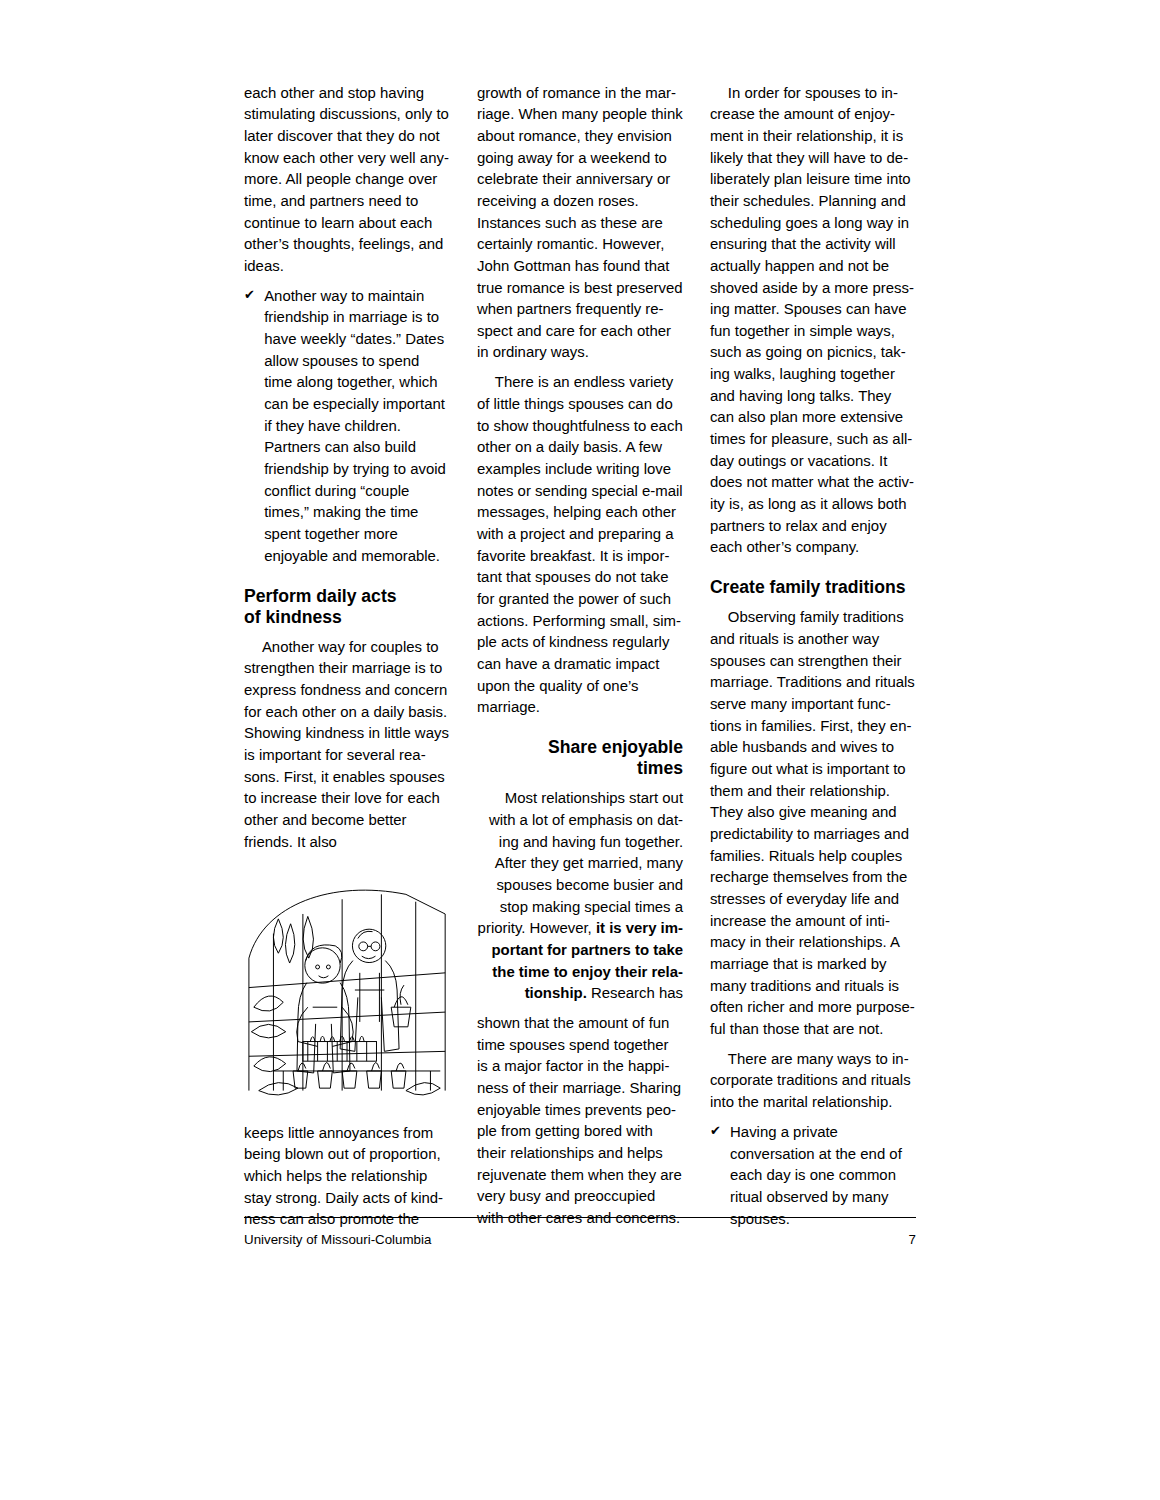each other and stop having stimulating discussions, only to later discover that they do not know each other very well anymore. All people change over time, and partners need to continue to learn about each other’s thoughts, feelings, and ideas.
Another way to maintain friendship in marriage is to have weekly “dates.” Dates allow spouses to spend time along together, which can be especially important if they have children. Partners can also build friendship by trying to avoid conflict during “couple times,” making the time spent together more enjoyable and memorable.
Perform daily acts
of kindness
Another way for couples to strengthen their marriage is to express fondness and concern for each other on a daily basis. Showing kindness in little ways is important for several reasons. First, it enables spouses to increase their love for each other and become better friends. It also
keeps little annoyances from being blown out of proportion, which helps the relationship stay strong. Daily acts of kindness can also promote the growth of romance in the marriage. When many people think about romance, they envision going away for a weekend to celebrate their anniversary or receiving a dozen roses. Instances such as these are certainly romantic. However, John Gottman has found that true romance is best preserved when partners frequently respect and care for each other in ordinary ways.
There is an endless variety of little things spouses can do to show thoughtfulness to each other on a daily basis. A few examples include writing love notes or sending special e-mail messages, helping each other with a project and preparing a favorite breakfast. It is important that spouses do not take for granted the power of such actions. Performing small, simple acts of kindness regularly can have a dramatic impact upon the quality of one’s marriage.
Share enjoyable
times
Most relationships start out with a lot of emphasis on dating and having fun together. After they get married, many spouses become busier and stop making special times a priority. However, it is very important for partners to take the time to enjoy their relationship. Research has
shown that the amount of fun time spouses spend together is a major factor in the happiness of their marriage. Sharing enjoyable times prevents people from getting bored with their relationships and helps rejuvenate them when they are very busy and preoccupied with other cares and concerns.
In order for spouses to increase the amount of enjoyment in their relationship, it is likely that they will have to deliberately plan leisure time into their schedules. Planning and scheduling goes a long way in ensuring that the activity will actually happen and not be shoved aside by a more pressing matter. Spouses can have fun together in simple ways, such as going on picnics, taking walks, laughing together and having long talks. They can also plan more extensive times for pleasure, such as all-day outings or vacations. It does not matter what the activity is, as long as it allows both partners to relax and enjoy each other’s company.
Create family traditions
Observing family traditions and rituals is another way spouses can strengthen their marriage. Traditions and rituals serve many important functions in families. First, they enable husbands and wives to figure out what is important to them and their relationship. They also give meaning and predictability to marriages and families. Rituals help couples recharge themselves from the stresses of everyday life and increase the amount of intimacy in their relationships. A marriage that is marked by many traditions and rituals is often richer and more purposeful than those that are not.
There are many ways to incorporate traditions and rituals into the marital relationship.
Having a private conversation at the end of each day is one common ritual observed by many spouses.
University of Missouri-Columbia 7